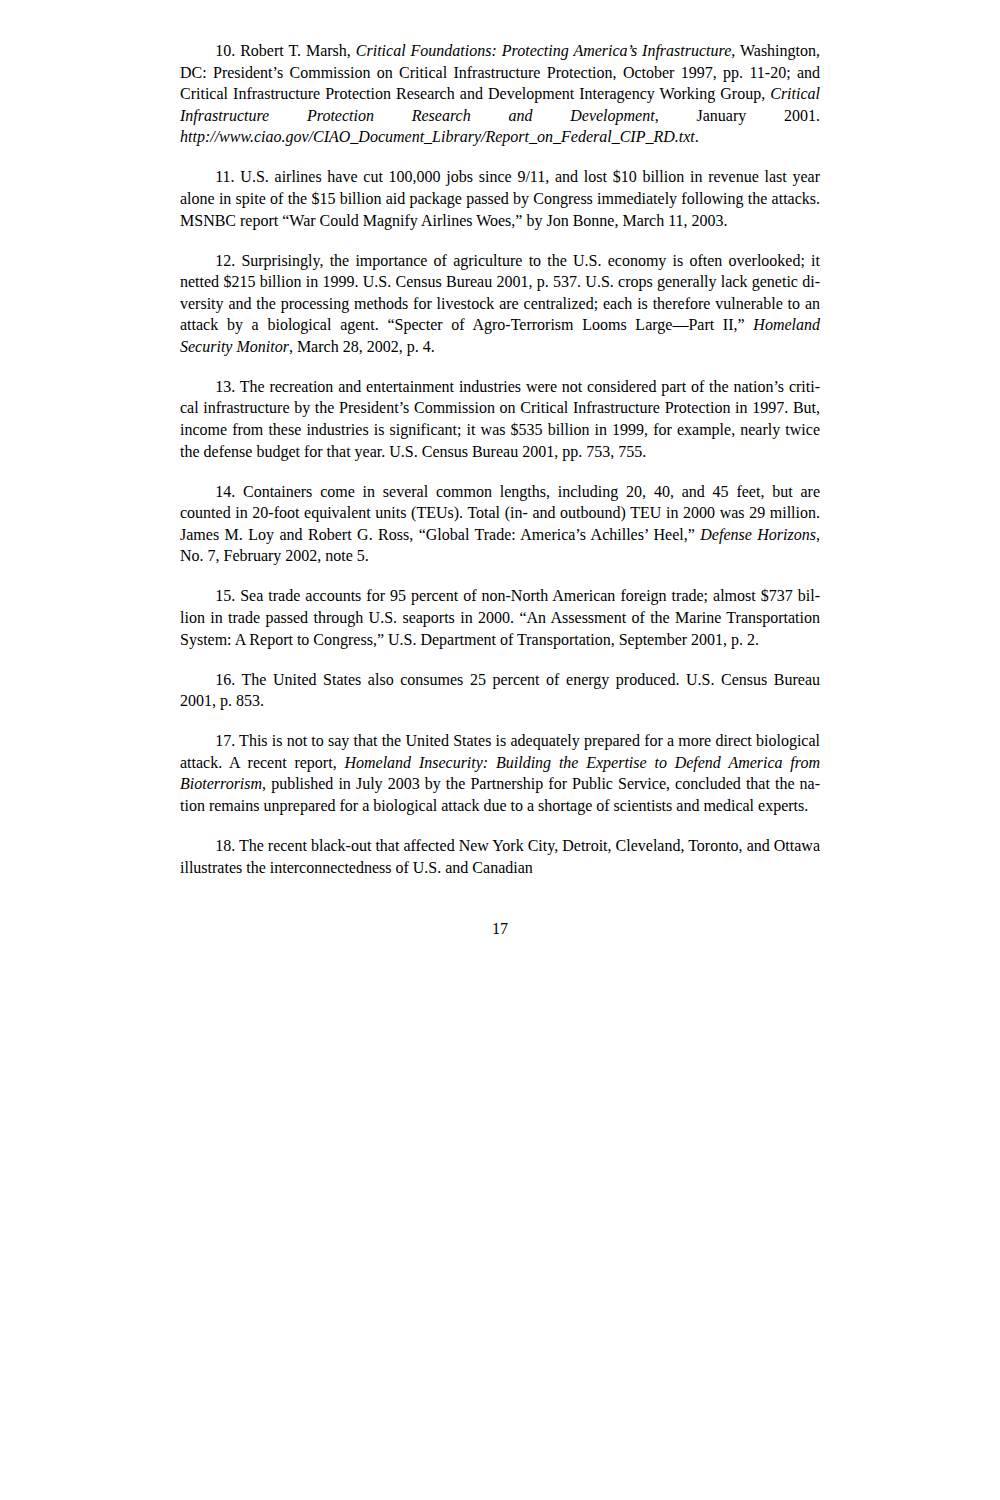10. Robert T. Marsh, Critical Foundations: Protecting America’s Infrastructure, Washington, DC: President’s Commission on Critical Infrastructure Protection, October 1997, pp. 11-20; and Critical Infrastructure Protection Research and Development Interagency Working Group, Critical Infrastructure Protection Research and Development, January 2001. http://www.ciao.gov/CIAO_Document_Library/Report_on_Federal_CIP_RD.txt.
11. U.S. airlines have cut 100,000 jobs since 9/11, and lost $10 billion in revenue last year alone in spite of the $15 billion aid package passed by Congress immediately following the attacks. MSNBC report “War Could Magnify Airlines Woes,” by Jon Bonne, March 11, 2003.
12. Surprisingly, the importance of agriculture to the U.S. economy is often overlooked; it netted $215 billion in 1999. U.S. Census Bureau 2001, p. 537. U.S. crops generally lack genetic diversity and the processing methods for livestock are centralized; each is therefore vulnerable to an attack by a biological agent. “Specter of Agro-Terrorism Looms Large—Part II,” Homeland Security Monitor, March 28, 2002, p. 4.
13. The recreation and entertainment industries were not considered part of the nation’s critical infrastructure by the President’s Commission on Critical Infrastructure Protection in 1997. But, income from these industries is significant; it was $535 billion in 1999, for example, nearly twice the defense budget for that year. U.S. Census Bureau 2001, pp. 753, 755.
14. Containers come in several common lengths, including 20, 40, and 45 feet, but are counted in 20-foot equivalent units (TEUs). Total (in- and outbound) TEU in 2000 was 29 million. James M. Loy and Robert G. Ross, “Global Trade: America’s Achilles’ Heel,” Defense Horizons, No. 7, February 2002, note 5.
15. Sea trade accounts for 95 percent of non-North American foreign trade; almost $737 billion in trade passed through U.S. seaports in 2000. “An Assessment of the Marine Transportation System: A Report to Congress,” U.S. Department of Transportation, September 2001, p. 2.
16. The United States also consumes 25 percent of energy produced. U.S. Census Bureau 2001, p. 853.
17. This is not to say that the United States is adequately prepared for a more direct biological attack. A recent report, Homeland Insecurity: Building the Expertise to Defend America from Bioterrorism, published in July 2003 by the Partnership for Public Service, concluded that the nation remains unprepared for a biological attack due to a shortage of scientists and medical experts.
18. The recent black-out that affected New York City, Detroit, Cleveland, Toronto, and Ottawa illustrates the interconnectedness of U.S. and Canadian
17